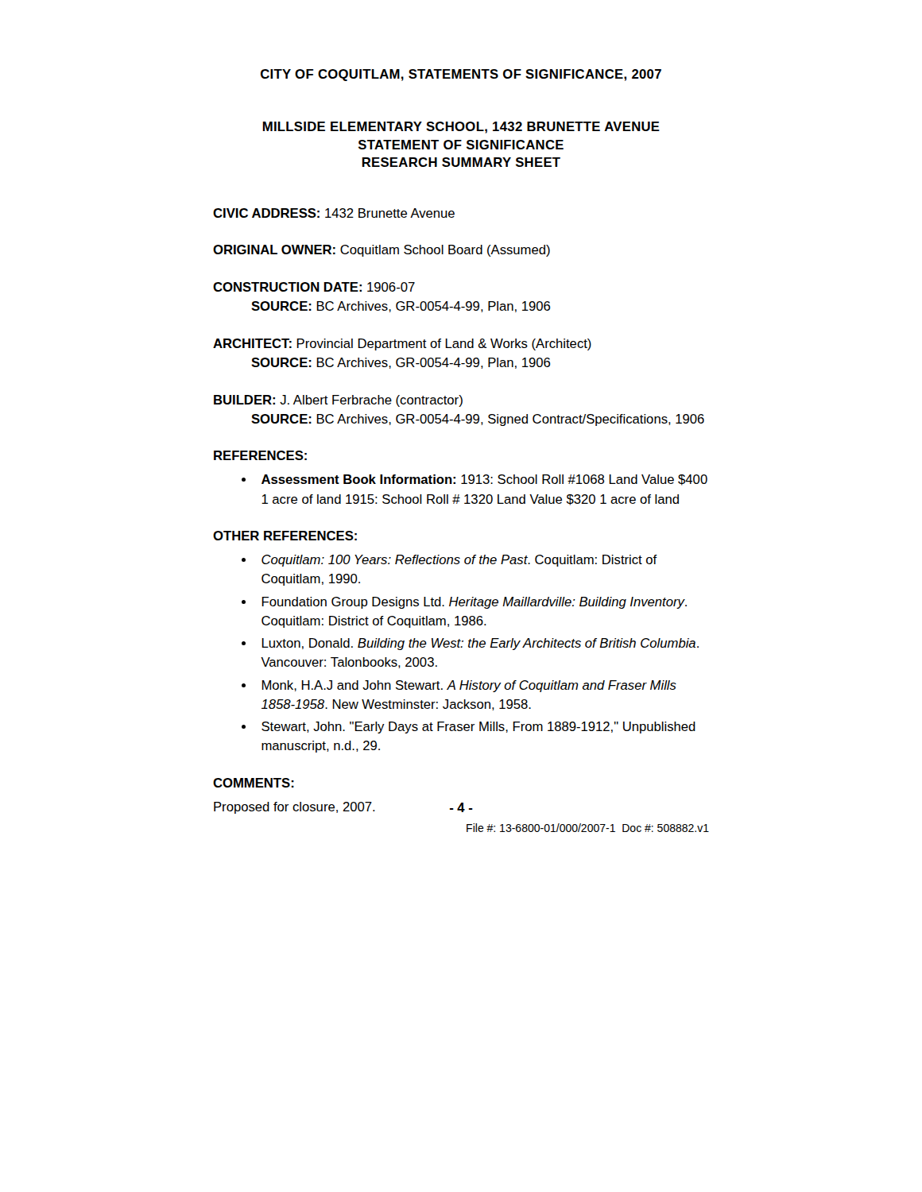CITY OF COQUITLAM, STATEMENTS OF SIGNIFICANCE, 2007
MILLSIDE ELEMENTARY SCHOOL, 1432 BRUNETTE AVENUE
STATEMENT OF SIGNIFICANCE
RESEARCH SUMMARY SHEET
CIVIC ADDRESS: 1432 Brunette Avenue
ORIGINAL OWNER: Coquitlam School Board (Assumed)
CONSTRUCTION DATE: 1906-07 SOURCE: BC Archives, GR-0054-4-99, Plan, 1906
ARCHITECT: Provincial Department of Land & Works (Architect) SOURCE: BC Archives, GR-0054-4-99, Plan, 1906
BUILDER: J. Albert Ferbrache (contractor) SOURCE: BC Archives, GR-0054-4-99, Signed Contract/Specifications, 1906
REFERENCES:
Assessment Book Information: 1913: School Roll #1068 Land Value $400 1 acre of land 1915: School Roll # 1320 Land Value $320 1 acre of land
OTHER REFERENCES:
Coquitlam: 100 Years: Reflections of the Past. Coquitlam: District of Coquitlam, 1990.
Foundation Group Designs Ltd. Heritage Maillardville: Building Inventory. Coquitlam: District of Coquitlam, 1986.
Luxton, Donald. Building the West: the Early Architects of British Columbia. Vancouver: Talonbooks, 2003.
Monk, H.A.J and John Stewart. A History of Coquitlam and Fraser Mills 1858-1958. New Westminster: Jackson, 1958.
Stewart, John. "Early Days at Fraser Mills, From 1889-1912," Unpublished manuscript, n.d., 29.
COMMENTS:
Proposed for closure, 2007.
- 4 -
File #: 13-6800-01/000/2007-1 Doc #: 508882.v1